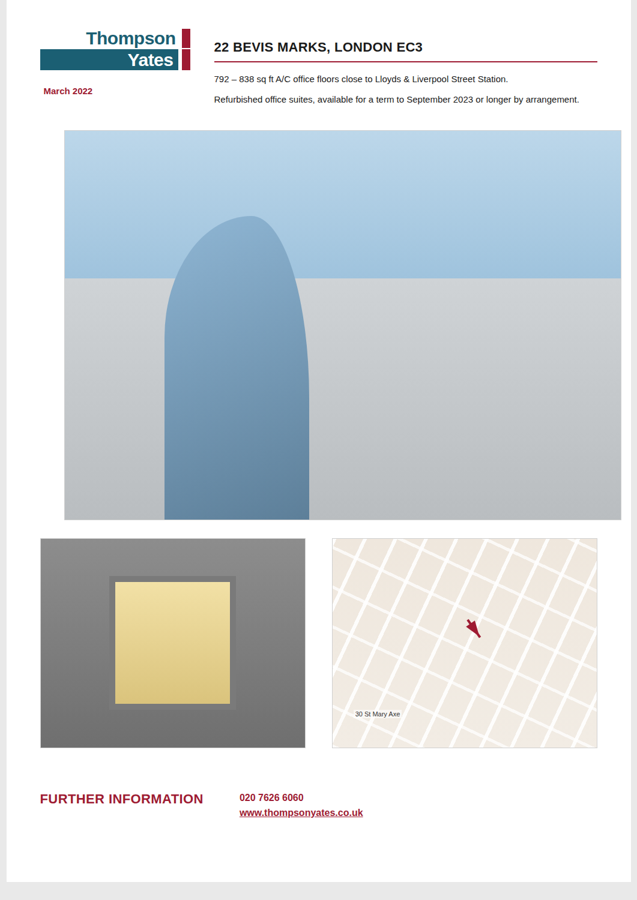Thompson
Yates
March 2022
22 BEVIS MARKS, LONDON EC3
792 – 838 sq ft A/C office floors close to Lloyds & Liverpool Street Station.
Refurbished office suites, available for a term to September 2023 or longer by arrangement.
30 St Mary Axe
FURTHER INFORMATION
020 7626 6060 www.thompsonyates.co.uk